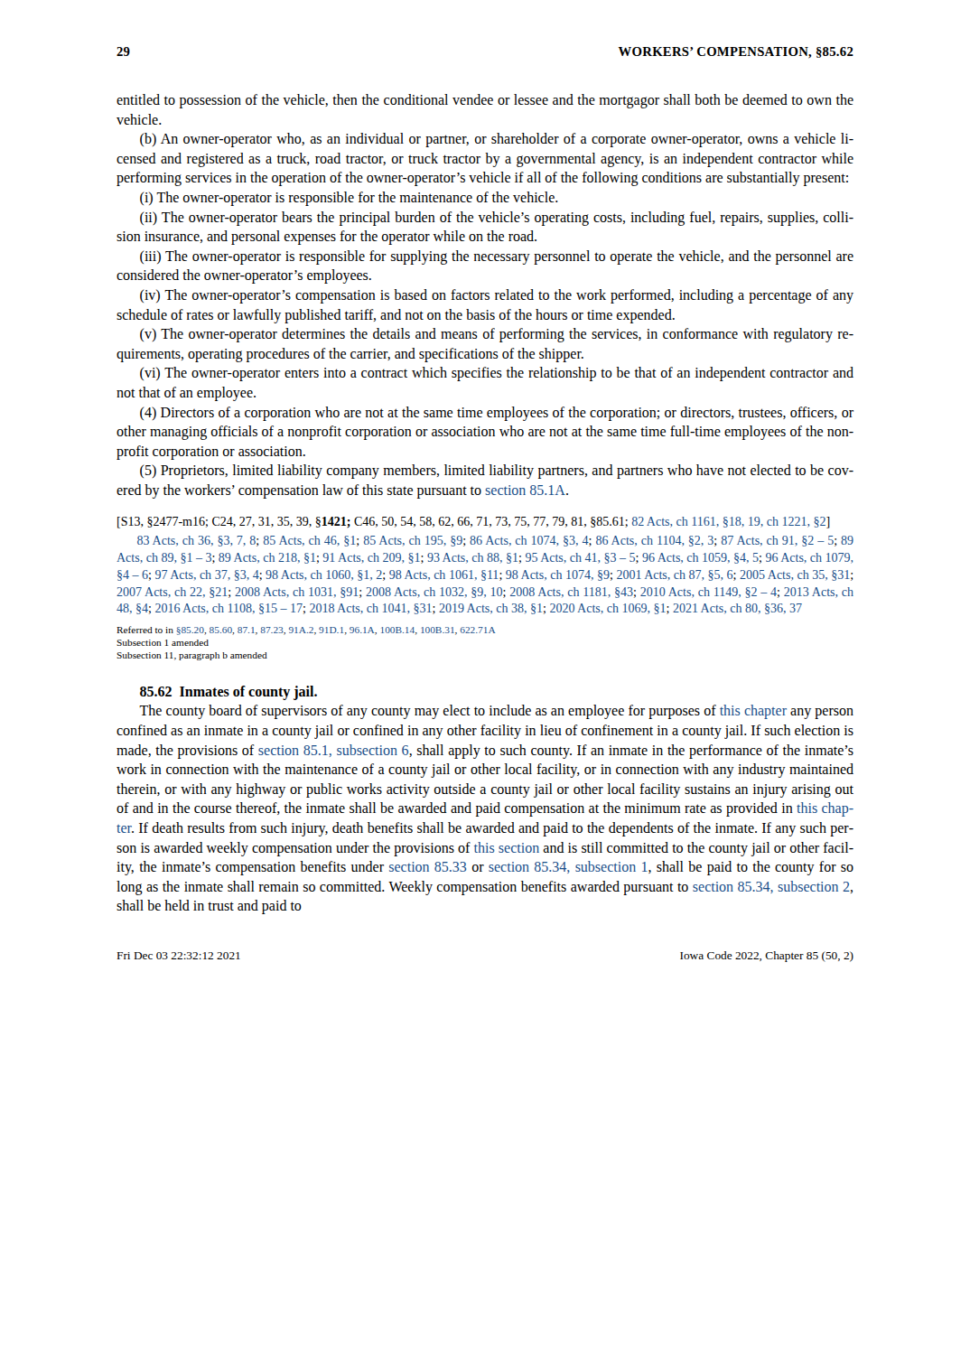29 Workers’ Compensation, §85.62
entitled to possession of the vehicle, then the conditional vendee or lessee and the mortgagor shall both be deemed to own the vehicle.
(b) An owner-operator who, as an individual or partner, or shareholder of a corporate owner-operator, owns a vehicle licensed and registered as a truck, road tractor, or truck tractor by a governmental agency, is an independent contractor while performing services in the operation of the owner-operator’s vehicle if all of the following conditions are substantially present:
(i) The owner-operator is responsible for the maintenance of the vehicle.
(ii) The owner-operator bears the principal burden of the vehicle’s operating costs, including fuel, repairs, supplies, collision insurance, and personal expenses for the operator while on the road.
(iii) The owner-operator is responsible for supplying the necessary personnel to operate the vehicle, and the personnel are considered the owner-operator’s employees.
(iv) The owner-operator’s compensation is based on factors related to the work performed, including a percentage of any schedule of rates or lawfully published tariff, and not on the basis of the hours or time expended.
(v) The owner-operator determines the details and means of performing the services, in conformance with regulatory requirements, operating procedures of the carrier, and specifications of the shipper.
(vi) The owner-operator enters into a contract which specifies the relationship to be that of an independent contractor and not that of an employee.
(4) Directors of a corporation who are not at the same time employees of the corporation; or directors, trustees, officers, or other managing officials of a nonprofit corporation or association who are not at the same time full-time employees of the nonprofit corporation or association.
(5) Proprietors, limited liability company members, limited liability partners, and partners who have not elected to be covered by the workers’ compensation law of this state pursuant to section 85.1A.
[S13, §2477-m16; C24, 27, 31, 35, 39, §1421; C46, 50, 54, 58, 62, 66, 71, 73, 75, 77, 79, 81, §85.61; 82 Acts, ch 1161, §18, 19, ch 1221, §2]
83 Acts, ch 36, §3, 7, 8; 85 Acts, ch 46, §1; 85 Acts, ch 195, §9; 86 Acts, ch 1074, §3, 4; 86 Acts, ch 1104, §2, 3; 87 Acts, ch 91, §2 – 5; 89 Acts, ch 89, §1 – 3; 89 Acts, ch 218, §1; 91 Acts, ch 209, §1; 93 Acts, ch 88, §1; 95 Acts, ch 41, §3 – 5; 96 Acts, ch 1059, §4, 5; 96 Acts, ch 1079, §4 – 6; 97 Acts, ch 37, §3, 4; 98 Acts, ch 1060, §1, 2; 98 Acts, ch 1061, §11; 98 Acts, ch 1074, §9; 2001 Acts, ch 87, §5, 6; 2005 Acts, ch 35, §31; 2007 Acts, ch 22, §21; 2008 Acts, ch 1031, §91; 2008 Acts, ch 1032, §9, 10; 2008 Acts, ch 1181, §43; 2010 Acts, ch 1149, §2 – 4; 2013 Acts, ch 48, §4; 2016 Acts, ch 1108, §15 – 17; 2018 Acts, ch 1041, §31; 2019 Acts, ch 38, §1; 2020 Acts, ch 1069, §1; 2021 Acts, ch 80, §36, 37
Referred to in §85.20, 85.60, 87.1, 87.23, 91A.2, 91D.1, 96.1A, 100B.14, 100B.31, 622.71A
Subsection 1 amended
Subsection 11, paragraph b amended
85.62 Inmates of county jail.
The county board of supervisors of any county may elect to include as an employee for purposes of this chapter any person confined as an inmate in a county jail or confined in any other facility in lieu of confinement in a county jail. If such election is made, the provisions of section 85.1, subsection 6, shall apply to such county. If an inmate in the performance of the inmate’s work in connection with the maintenance of a county jail or other local facility, or in connection with any industry maintained therein, or with any highway or public works activity outside a county jail or other local facility sustains an injury arising out of and in the course thereof, the inmate shall be awarded and paid compensation at the minimum rate as provided in this chapter. If death results from such injury, death benefits shall be awarded and paid to the dependents of the inmate. If any such person is awarded weekly compensation under the provisions of this section and is still committed to the county jail or other facility, the inmate’s compensation benefits under section 85.33 or section 85.34, subsection 1, shall be paid to the county for so long as the inmate shall remain so committed. Weekly compensation benefits awarded pursuant to section 85.34, subsection 2, shall be held in trust and paid to
Fri Dec 03 22:32:12 2021 Iowa Code 2022, Chapter 85 (50, 2)